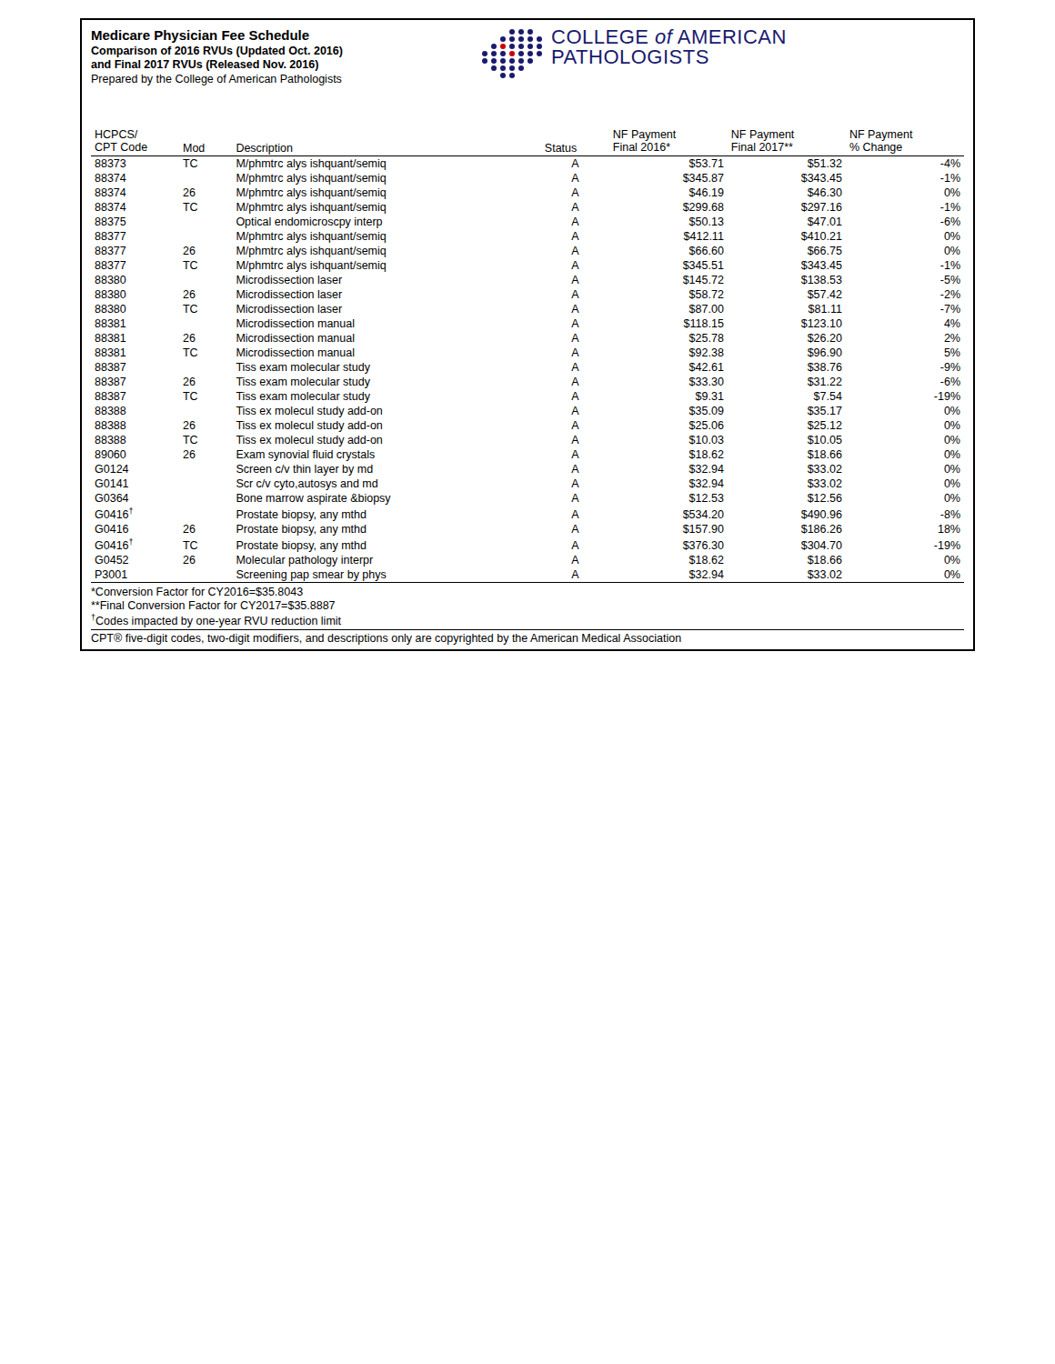Medicare Physician Fee Schedule
Comparison of 2016 RVUs (Updated Oct. 2016)
and Final 2017 RVUs (Released Nov. 2016)
Prepared by the College of American Pathologists
COLLEGE of AMERICAN
PATHOLOGISTS
| HCPCS/ CPT Code | Mod | Description | Status | NF Payment Final 2016* | NF Payment Final 2017** | NF Payment % Change |
| --- | --- | --- | --- | --- | --- | --- |
| 88373 | TC | M/phmtrc alys ishquant/semiq | A | $53.71 | $51.32 | -4% |
| 88374 | | M/phmtrc alys ishquant/semiq | A | $345.87 | $343.45 | -1% |
| 88374 | 26 | M/phmtrc alys ishquant/semiq | A | $46.19 | $46.30 | 0% |
| 88374 | TC | M/phmtrc alys ishquant/semiq | A | $299.68 | $297.16 | -1% |
| 88375 | | Optical endomicroscpy interp | A | $50.13 | $47.01 | -6% |
| 88377 | | M/phmtrc alys ishquant/semiq | A | $412.11 | $410.21 | 0% |
| 88377 | 26 | M/phmtrc alys ishquant/semiq | A | $66.60 | $66.75 | 0% |
| 88377 | TC | M/phmtrc alys ishquant/semiq | A | $345.51 | $343.45 | -1% |
| 88380 | | Microdissection laser | A | $145.72 | $138.53 | -5% |
| 88380 | 26 | Microdissection laser | A | $58.72 | $57.42 | -2% |
| 88380 | TC | Microdissection laser | A | $87.00 | $81.11 | -7% |
| 88381 | | Microdissection manual | A | $118.15 | $123.10 | 4% |
| 88381 | 26 | Microdissection manual | A | $25.78 | $26.20 | 2% |
| 88381 | TC | Microdissection manual | A | $92.38 | $96.90 | 5% |
| 88387 | | Tiss exam molecular study | A | $42.61 | $38.76 | -9% |
| 88387 | 26 | Tiss exam molecular study | A | $33.30 | $31.22 | -6% |
| 88387 | TC | Tiss exam molecular study | A | $9.31 | $7.54 | -19% |
| 88388 | | Tiss ex molecul study add-on | A | $35.09 | $35.17 | 0% |
| 88388 | 26 | Tiss ex molecul study add-on | A | $25.06 | $25.12 | 0% |
| 88388 | TC | Tiss ex molecul study add-on | A | $10.03 | $10.05 | 0% |
| 89060 | 26 | Exam synovial fluid crystals | A | $18.62 | $18.66 | 0% |
| G0124 | | Screen c/v thin layer by md | A | $32.94 | $33.02 | 0% |
| G0141 | | Scr c/v cyto,autosys and md | A | $32.94 | $33.02 | 0% |
| G0364 | | Bone marrow aspirate &biopsy | A | $12.53 | $12.56 | 0% |
| G0416 † | | Prostate biopsy, any mthd | A | $534.20 | $490.96 | -8% |
| G0416 | 26 | Prostate biopsy, any mthd | A | $157.90 | $186.26 | 18% |
| G0416 † | TC | Prostate biopsy, any mthd | A | $376.30 | $304.70 | -19% |
| G0452 | 26 | Molecular pathology interpr | A | $18.62 | $18.66 | 0% |
| P3001 | | Screening pap smear by phys | A | $32.94 | $33.02 | 0% |
*Conversion Factor for CY2016=$35.8043
**Final Conversion Factor for CY2017=$35.8887
†Codes impacted by one-year RVU reduction limit
CPT® five-digit codes, two-digit modifiers, and descriptions only are copyrighted by the American Medical Association